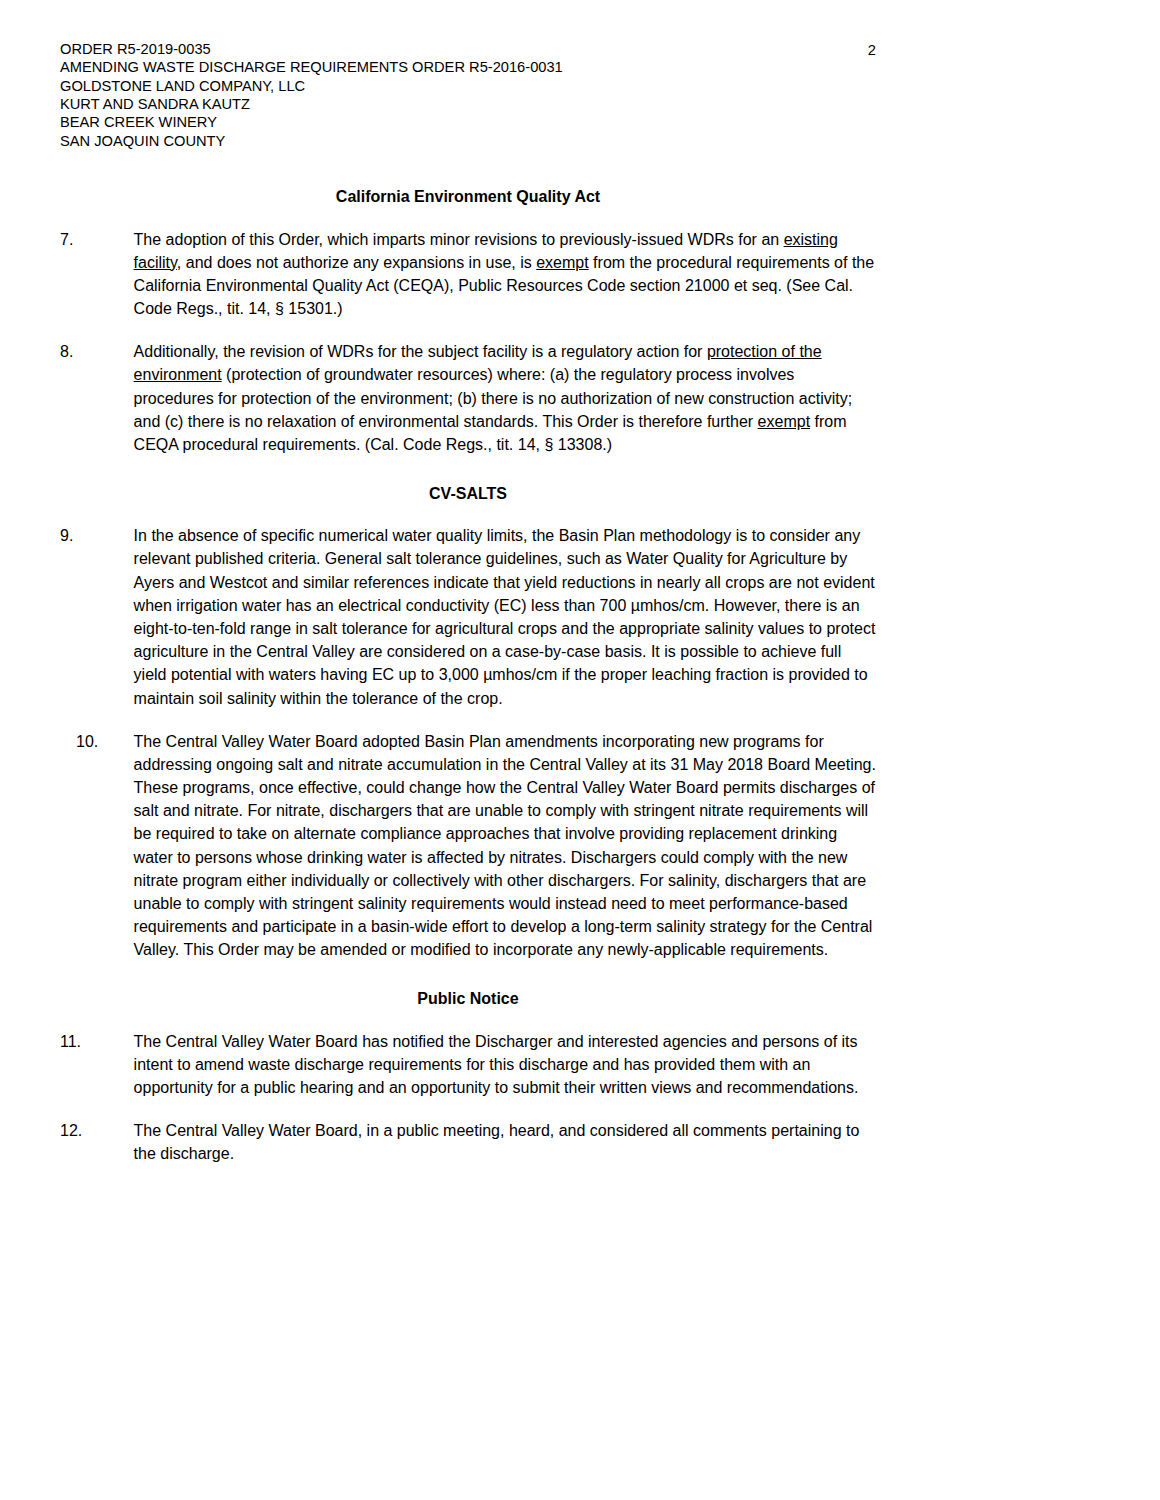2
ORDER R5-2019-0035
AMENDING WASTE DISCHARGE REQUIREMENTS ORDER R5-2016-0031
GOLDSTONE LAND COMPANY, LLC
KURT AND SANDRA KAUTZ
BEAR CREEK WINERY
SAN JOAQUIN COUNTY
California Environment Quality Act
7. The adoption of this Order, which imparts minor revisions to previously-issued WDRs for an existing facility, and does not authorize any expansions in use, is exempt from the procedural requirements of the California Environmental Quality Act (CEQA), Public Resources Code section 21000 et seq. (See Cal. Code Regs., tit. 14, § 15301.)
8. Additionally, the revision of WDRs for the subject facility is a regulatory action for protection of the environment (protection of groundwater resources) where: (a) the regulatory process involves procedures for protection of the environment; (b) there is no authorization of new construction activity; and (c) there is no relaxation of environmental standards. This Order is therefore further exempt from CEQA procedural requirements. (Cal. Code Regs., tit. 14, § 13308.)
CV-SALTS
9. In the absence of specific numerical water quality limits, the Basin Plan methodology is to consider any relevant published criteria. General salt tolerance guidelines, such as Water Quality for Agriculture by Ayers and Westcot and similar references indicate that yield reductions in nearly all crops are not evident when irrigation water has an electrical conductivity (EC) less than 700 µmhos/cm. However, there is an eight-to-ten-fold range in salt tolerance for agricultural crops and the appropriate salinity values to protect agriculture in the Central Valley are considered on a case-by-case basis. It is possible to achieve full yield potential with waters having EC up to 3,000 µmhos/cm if the proper leaching fraction is provided to maintain soil salinity within the tolerance of the crop.
10. The Central Valley Water Board adopted Basin Plan amendments incorporating new programs for addressing ongoing salt and nitrate accumulation in the Central Valley at its 31 May 2018 Board Meeting. These programs, once effective, could change how the Central Valley Water Board permits discharges of salt and nitrate. For nitrate, dischargers that are unable to comply with stringent nitrate requirements will be required to take on alternate compliance approaches that involve providing replacement drinking water to persons whose drinking water is affected by nitrates. Dischargers could comply with the new nitrate program either individually or collectively with other dischargers. For salinity, dischargers that are unable to comply with stringent salinity requirements would instead need to meet performance-based requirements and participate in a basin-wide effort to develop a long-term salinity strategy for the Central Valley. This Order may be amended or modified to incorporate any newly-applicable requirements.
Public Notice
11. The Central Valley Water Board has notified the Discharger and interested agencies and persons of its intent to amend waste discharge requirements for this discharge and has provided them with an opportunity for a public hearing and an opportunity to submit their written views and recommendations.
12. The Central Valley Water Board, in a public meeting, heard, and considered all comments pertaining to the discharge.